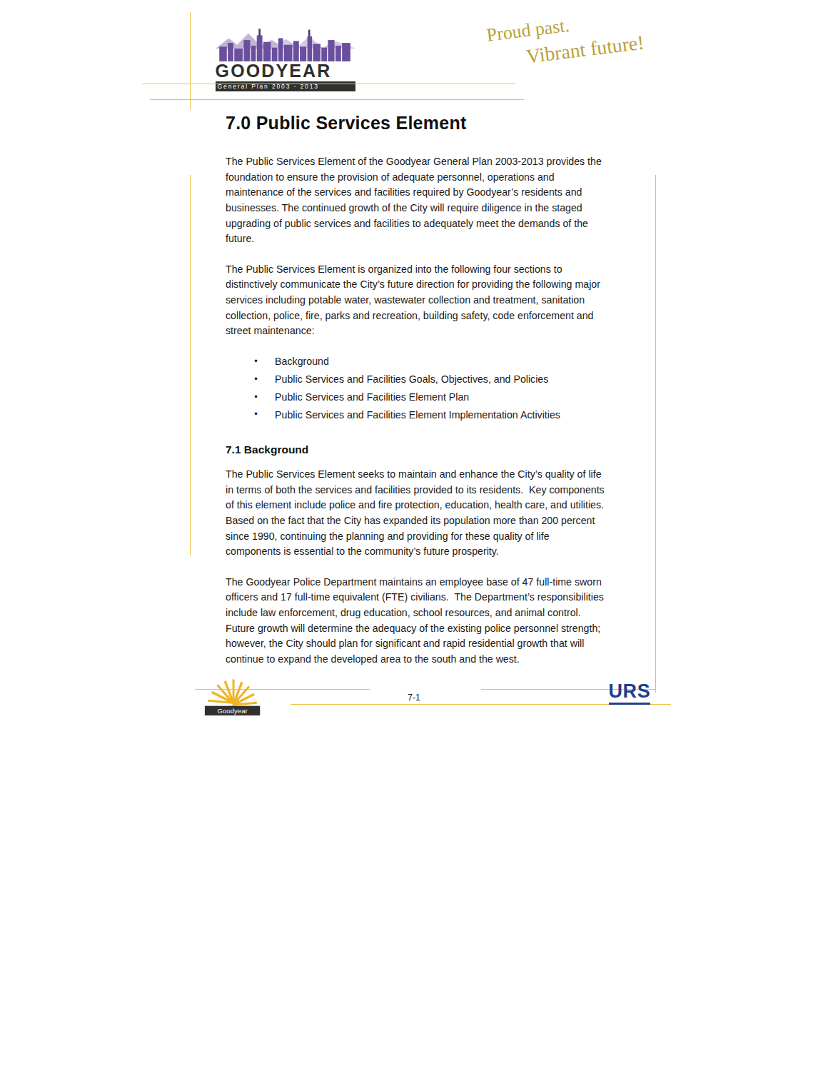GOODYEAR
General Plan 2003 - 2013
Proud past. Vibrant future!
7.0 Public Services Element
The Public Services Element of the Goodyear General Plan 2003-2013 provides the foundation to ensure the provision of adequate personnel, operations and maintenance of the services and facilities required by Goodyear’s residents and businesses. The continued growth of the City will require diligence in the staged upgrading of public services and facilities to adequately meet the demands of the future.
The Public Services Element is organized into the following four sections to distinctively communicate the City’s future direction for providing the following major services including potable water, wastewater collection and treatment, sanitation collection, police, fire, parks and recreation, building safety, code enforcement and street maintenance:
Background
Public Services and Facilities Goals, Objectives, and Policies
Public Services and Facilities Element Plan
Public Services and Facilities Element Implementation Activities
7.1 Background
The Public Services Element seeks to maintain and enhance the City’s quality of life in terms of both the services and facilities provided to its residents. Key components of this element include police and fire protection, education, health care, and utilities. Based on the fact that the City has expanded its population more than 200 percent since 1990, continuing the planning and providing for these quality of life components is essential to the community’s future prosperity.
The Goodyear Police Department maintains an employee base of 47 full-time sworn officers and 17 full-time equivalent (FTE) civilians. The Department’s responsibilities include law enforcement, drug education, school resources, and animal control. Future growth will determine the adequacy of the existing police personnel strength; however, the City should plan for significant and rapid residential growth that will continue to expand the developed area to the south and the west.
7-1
Goodyear
URS